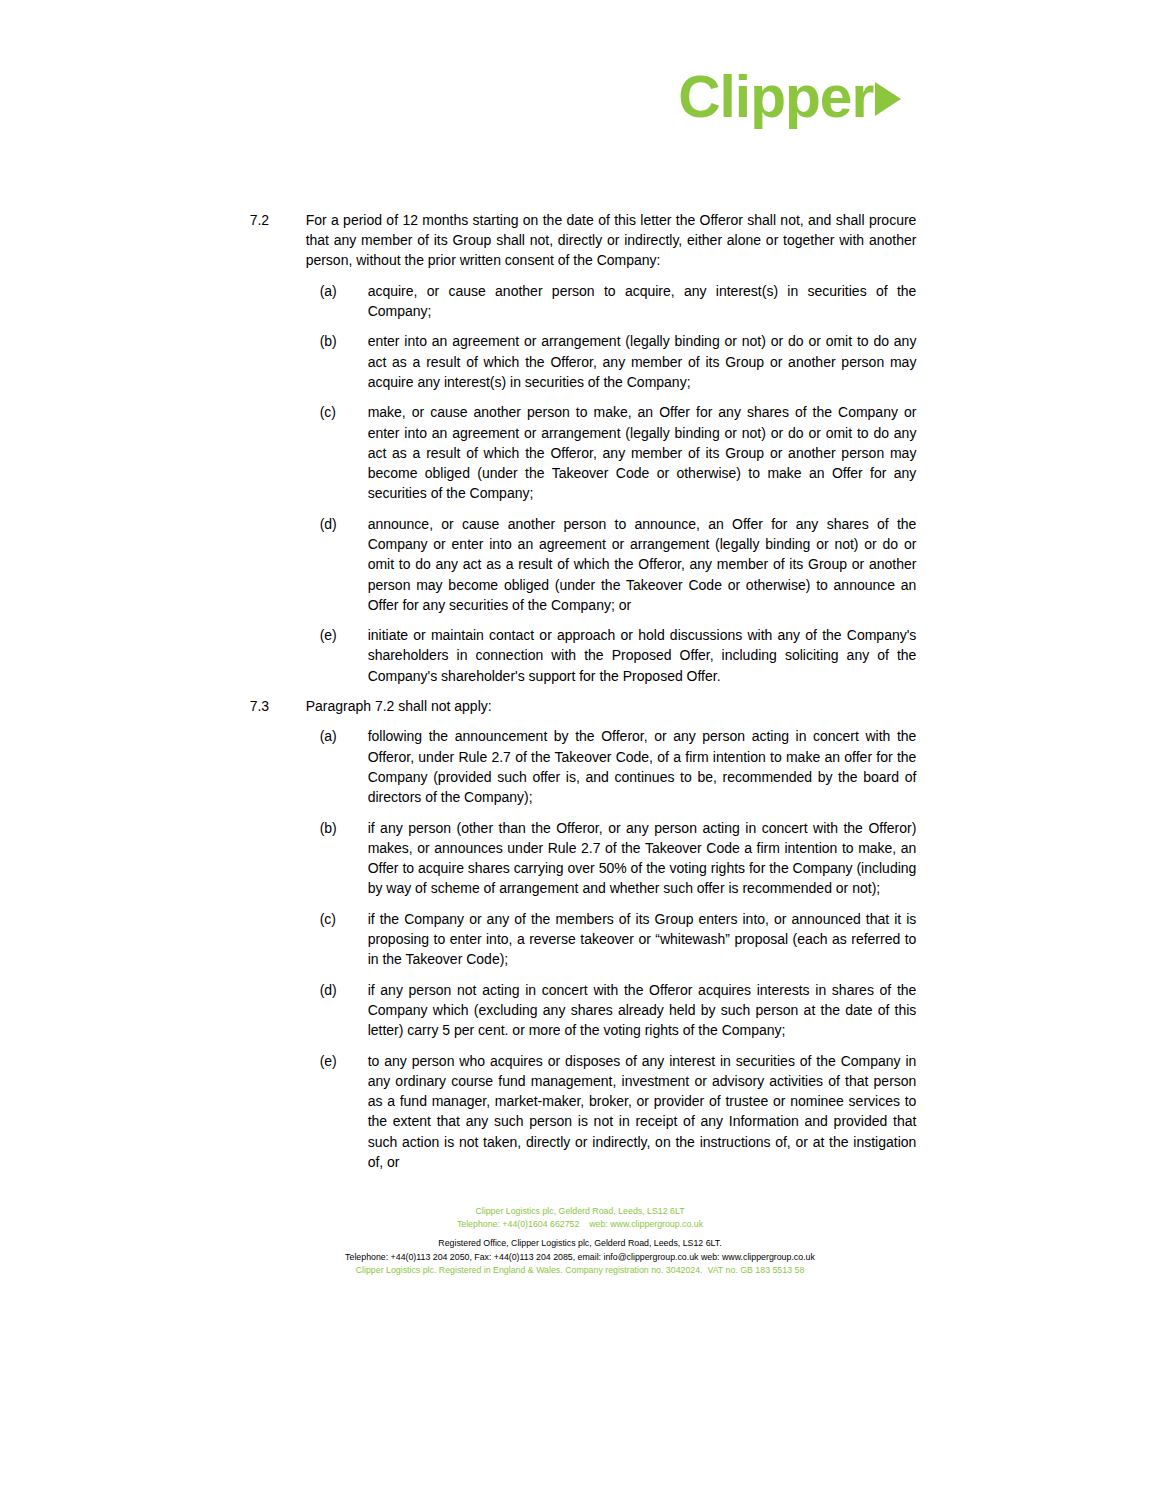Clipper
7.2
For a period of 12 months starting on the date of this letter the Offeror shall not, and shall procure that any member of its Group shall not, directly or indirectly, either alone or together with another person, without the prior written consent of the Company:
(a)
acquire, or cause another person to acquire, any interest(s) in securities of the Company;
(b)
enter into an agreement or arrangement (legally binding or not) or do or omit to do any act as a result of which the Offeror, any member of its Group or another person may acquire any interest(s) in securities of the Company;
(c)
make, or cause another person to make, an Offer for any shares of the Company or enter into an agreement or arrangement (legally binding or not) or do or omit to do any act as a result of which the Offeror, any member of its Group or another person may become obliged (under the Takeover Code or otherwise) to make an Offer for any securities of the Company;
(d)
announce, or cause another person to announce, an Offer for any shares of the Company or enter into an agreement or arrangement (legally binding or not) or do or omit to do any act as a result of which the Offeror, any member of its Group or another person may become obliged (under the Takeover Code or otherwise) to announce an Offer for any securities of the Company; or
(e)
initiate or maintain contact or approach or hold discussions with any of the Company's shareholders in connection with the Proposed Offer, including soliciting any of the Company's shareholder's support for the Proposed Offer.
7.3
Paragraph 7.2 shall not apply:
(a)
following the announcement by the Offeror, or any person acting in concert with the Offeror, under Rule 2.7 of the Takeover Code, of a firm intention to make an offer for the Company (provided such offer is, and continues to be, recommended by the board of directors of the Company);
(b)
if any person (other than the Offeror, or any person acting in concert with the Offeror) makes, or announces under Rule 2.7 of the Takeover Code a firm intention to make, an Offer to acquire shares carrying over 50% of the voting rights for the Company (including by way of scheme of arrangement and whether such offer is recommended or not);
(c)
if the Company or any of the members of its Group enters into, or announced that it is proposing to enter into, a reverse takeover or “whitewash” proposal (each as referred to in the Takeover Code);
(d)
if any person not acting in concert with the Offeror acquires interests in shares of the Company which (excluding any shares already held by such person at the date of this letter) carry 5 per cent. or more of the voting rights of the Company;
(e)
to any person who acquires or disposes of any interest in securities of the Company in any ordinary course fund management, investment or advisory activities of that person as a fund manager, market-maker, broker, or provider of trustee or nominee services to the extent that any such person is not in receipt of any Information and provided that such action is not taken, directly or indirectly, on the instructions of, or at the instigation of, or
Clipper Logistics plc, Gelderd Road, Leeds, LS12 6LT
Telephone: +44(0)1604 662752 web: www.clippergroup.co.uk
Registered Office, Clipper Logistics plc, Gelderd Road, Leeds, LS12 6LT.
Telephone: +44(0)113 204 2050, Fax: +44(0)113 204 2085, email: info@clippergroup.co.uk web: www.clippergroup.co.uk
Clipper Logistics plc. Registered in England & Wales. Company registration no. 3042024. VAT no. GB 183 5513 58